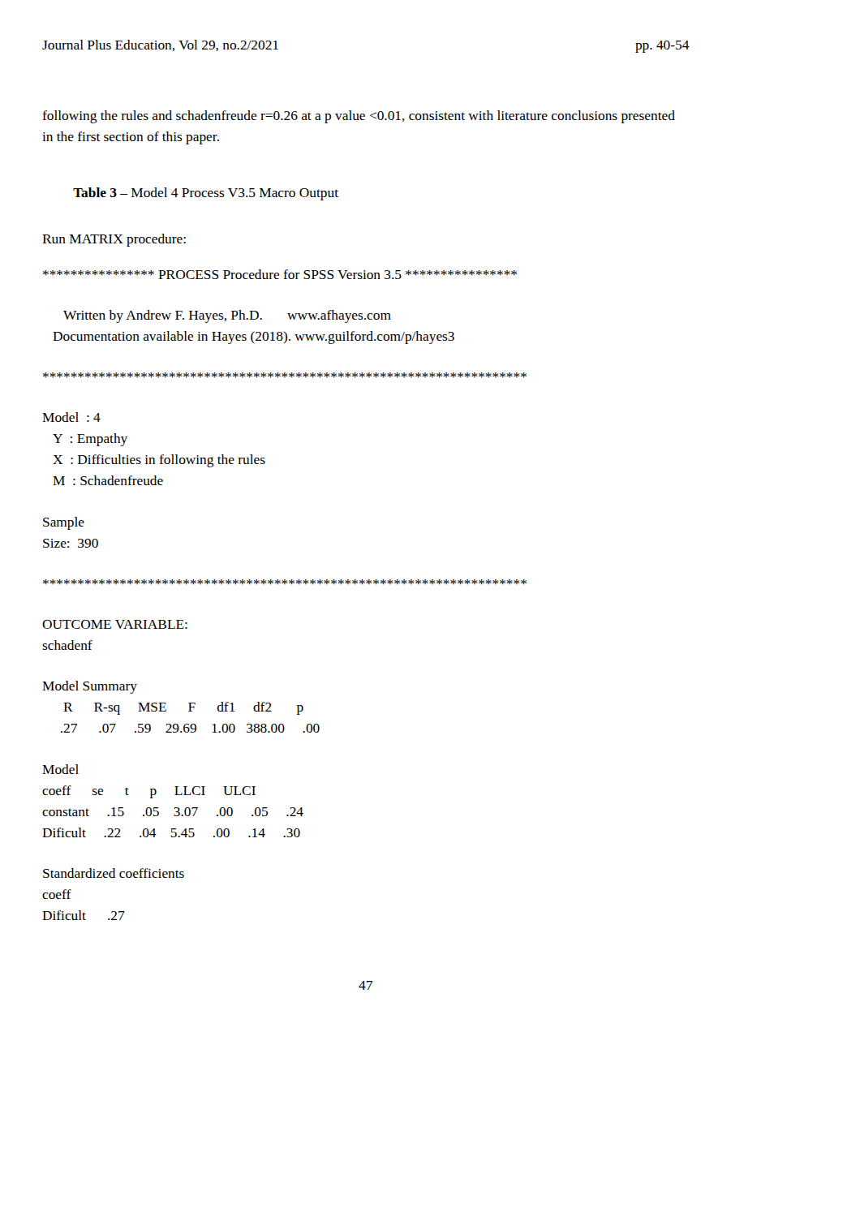Journal Plus Education, Vol 29, no.2/2021
pp. 40-54
following the rules and schadenfreude r=0.26 at a p value <0.01, consistent with literature conclusions presented in the first section of this paper.
Table 3 – Model 4 Process V3.5 Macro Output
Run MATRIX procedure:
**************** PROCESS Procedure for SPSS Version 3.5 ****************
      Written by Andrew F. Hayes, Ph.D.       www.afhayes.com
   Documentation available in Hayes (2018). www.guilford.com/p/hayes3
*********************************************************************
Model  : 4
   Y  : Empathy
   X  : Difficulties in following the rules
   M  : Schadenfreude
Sample
Size:  390
*********************************************************************
OUTCOME VARIABLE:
schadenf
Model Summary
      R      R-sq     MSE      F      df1     df2       p
     .27      .07     .59    29.69    1.00   388.00     .00
Model
coeff      se      t      p     LLCI     ULCI
constant     .15     .05    3.07     .00     .05     .24
Dificult     .22     .04    5.45     .00     .14     .30
Standardized coefficients
coeff
Dificult      .27
47